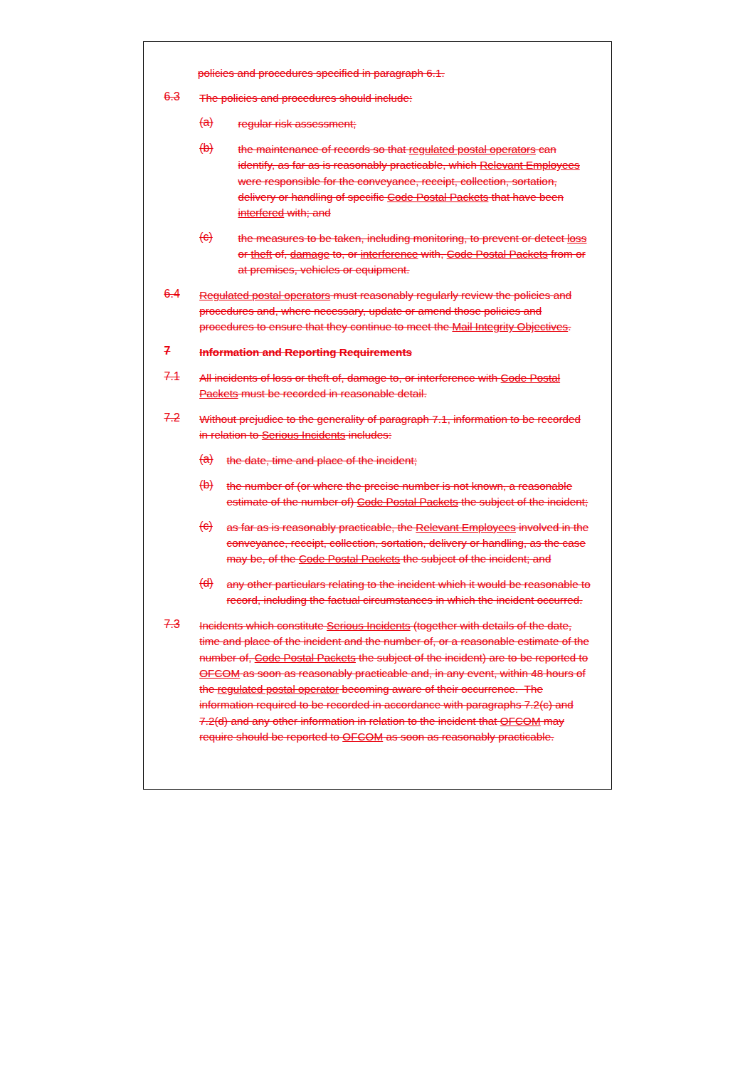policies and procedures specified in paragraph 6.1.
6.3
The policies and procedures should include:
(a)
regular risk assessment;
(b)
the maintenance of records so that regulated postal operators can identify, as far as is reasonably practicable, which Relevant Employees were responsible for the conveyance, receipt, collection, sortation, delivery or handling of specific Code Postal Packets that have been interfered with; and
(c)
the measures to be taken, including monitoring, to prevent or detect loss or theft of, damage to, or interference with, Code Postal Packets from or at premises, vehicles or equipment.
6.4
Regulated postal operators must reasonably regularly review the policies and procedures and, where necessary, update or amend those policies and procedures to ensure that they continue to meet the Mail Integrity Objectives.
7
Information and Reporting Requirements
7.1
All incidents of loss or theft of, damage to, or interference with Code Postal Packets must be recorded in reasonable detail.
7.2
Without prejudice to the generality of paragraph 7.1, information to be recorded in relation to Serious Incidents includes:
(a)
the date, time and place of the incident;
(b)
the number of (or where the precise number is not known, a reasonable estimate of the number of) Code Postal Packets the subject of the incident;
(c)
as far as is reasonably practicable, the Relevant Employees involved in the conveyance, receipt, collection, sortation, delivery or handling, as the case may be, of the Code Postal Packets the subject of the incident; and
(d)
any other particulars relating to the incident which it would be reasonable to record, including the factual circumstances in which the incident occurred.
7.3
Incidents which constitute Serious Incidents (together with details of the date, time and place of the incident and the number of, or a reasonable estimate of the number of, Code Postal Packets the subject of the incident) are to be reported to OFCOM as soon as reasonably practicable and, in any event, within 48 hours of the regulated postal operator becoming aware of their occurrence. The information required to be recorded in accordance with paragraphs 7.2(c) and 7.2(d) and any other information in relation to the incident that OFCOM may require should be reported to OFCOM as soon as reasonably practicable.